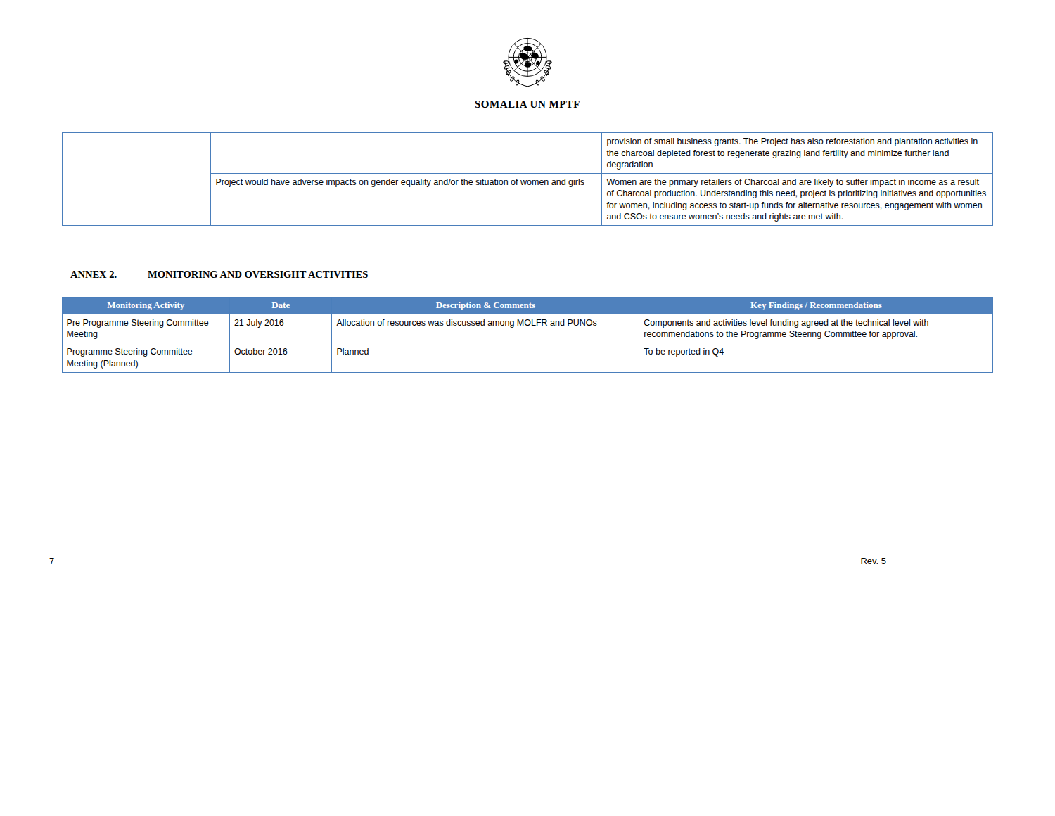SOMALIA UN MPTF
| | | provision of small business grants. The Project has also reforestation and plantation activities in the charcoal depleted forest to regenerate grazing land fertility and minimize further land degradation |
| Project would have adverse impacts on gender equality and/or the situation of women and girls | Women are the primary retailers of Charcoal and are likely to suffer impact in income as a result of Charcoal production. Understanding this need, project is prioritizing initiatives and opportunities for women, including access to start-up funds for alternative resources, engagement with women and CSOs to ensure women’s needs and rights are met with. |
ANNEX 2. MONITORING AND OVERSIGHT ACTIVITIES
| Monitoring Activity | Date | Description & Comments | Key Findings / Recommendations |
| --- | --- | --- | --- |
| Pre Programme Steering Committee Meeting | 21 July 2016 | Allocation of resources was discussed among MOLFR and PUNOs | Components and activities level funding agreed at the technical level with recommendations to the Programme Steering Committee for approval. |
| Programme Steering Committee Meeting (Planned) | October 2016 | Planned | To be reported in Q4 |
7
Rev. 5